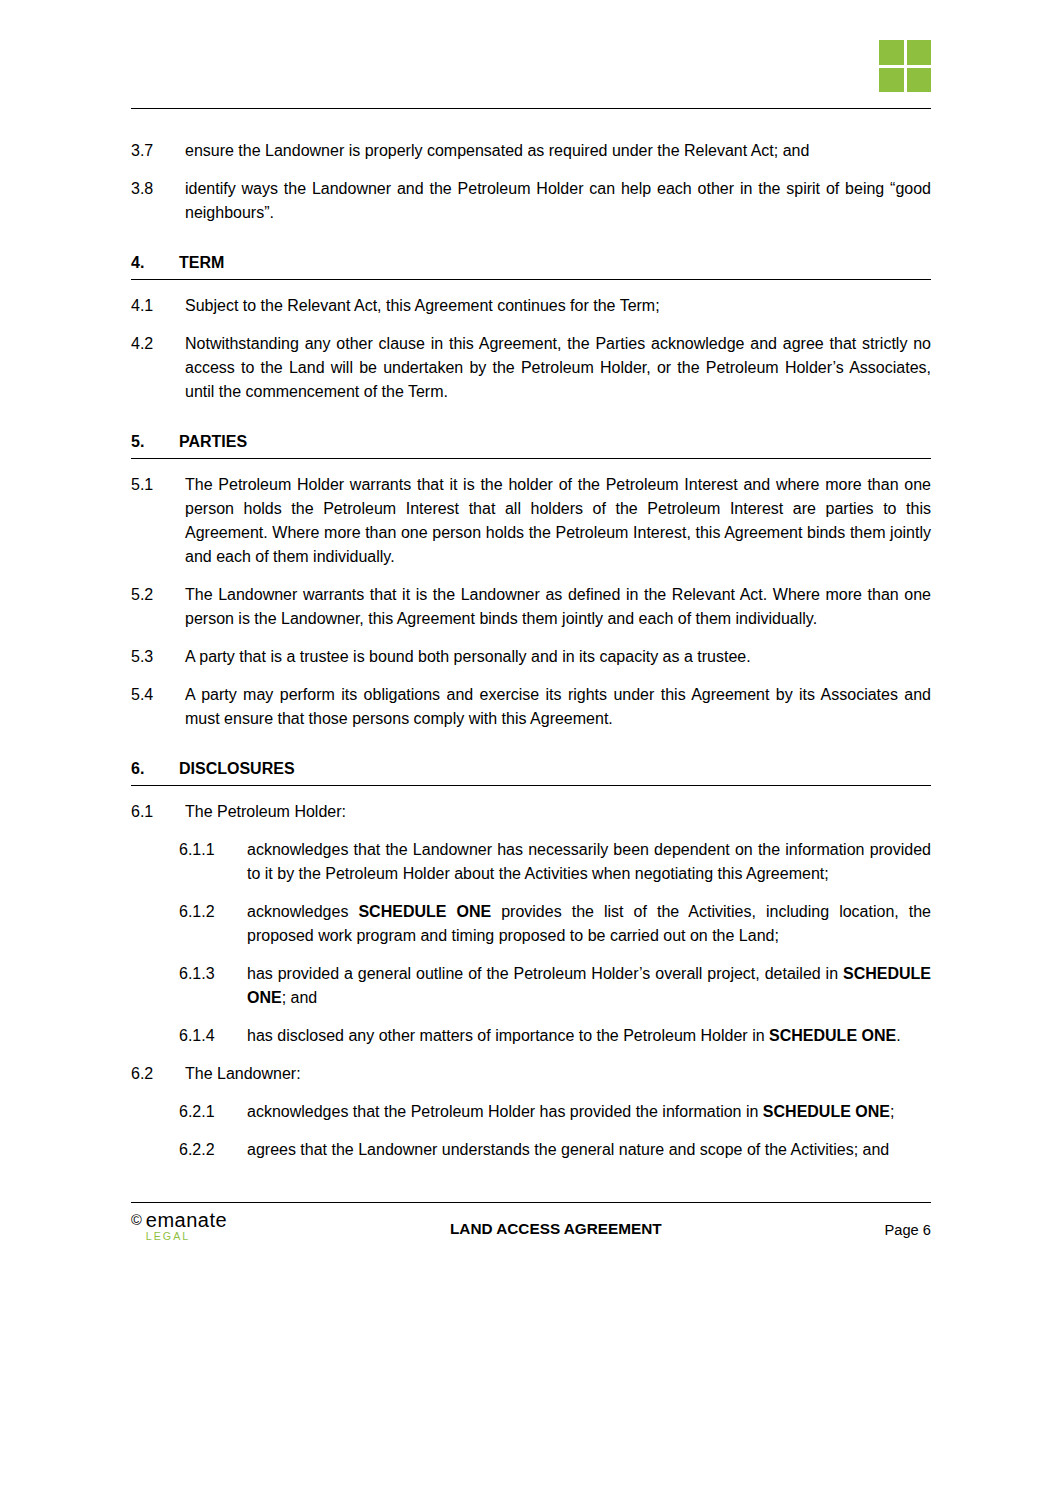3.7
ensure the Landowner is properly compensated as required under the Relevant Act; and
3.8
identify ways the Landowner and the Petroleum Holder can help each other in the spirit of being “good neighbours”.
4. TERM
4.1
Subject to the Relevant Act, this Agreement continues for the Term;
4.2
Notwithstanding any other clause in this Agreement, the Parties acknowledge and agree that strictly no access to the Land will be undertaken by the Petroleum Holder, or the Petroleum Holder’s Associates, until the commencement of the Term.
5. PARTIES
5.1
The Petroleum Holder warrants that it is the holder of the Petroleum Interest and where more than one person holds the Petroleum Interest that all holders of the Petroleum Interest are parties to this Agreement. Where more than one person holds the Petroleum Interest, this Agreement binds them jointly and each of them individually.
5.2
The Landowner warrants that it is the Landowner as defined in the Relevant Act. Where more than one person is the Landowner, this Agreement binds them jointly and each of them individually.
5.3
A party that is a trustee is bound both personally and in its capacity as a trustee.
5.4
A party may perform its obligations and exercise its rights under this Agreement by its Associates and must ensure that those persons comply with this Agreement.
6. DISCLOSURES
6.1
The Petroleum Holder:
6.1.1
acknowledges that the Landowner has necessarily been dependent on the information provided to it by the Petroleum Holder about the Activities when negotiating this Agreement;
6.1.2
acknowledges SCHEDULE ONE provides the list of the Activities, including location, the proposed work program and timing proposed to be carried out on the Land;
6.1.3
has provided a general outline of the Petroleum Holder’s overall project, detailed in SCHEDULE ONE; and
6.1.4
has disclosed any other matters of importance to the Petroleum Holder in SCHEDULE ONE.
6.2
The Landowner:
6.2.1
acknowledges that the Petroleum Holder has provided the information in SCHEDULE ONE;
6.2.2
agrees that the Landowner understands the general nature and scope of the Activities; and
©
emanate
LEGAL
LAND ACCESS AGREEMENT
Page 6